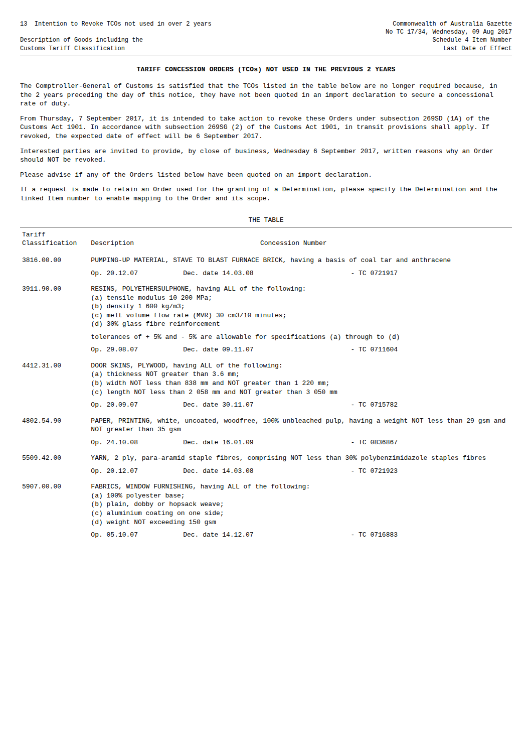13 Intention to Revoke TCOs not used in over 2 years
Commonwealth of Australia Gazette
No TC 17/34, Wednesday, 09 Aug 2017
Description of Goods including the
Customs Tariff Classification
Schedule 4 Item Number
Last Date of Effect
TARIFF CONCESSION ORDERS (TCOs) NOT USED IN THE PREVIOUS 2 YEARS
The Comptroller-General of Customs is satisfied that the TCOs listed in the table below are no longer required because, in the 2 years preceding the day of this notice, they have not been quoted in an import declaration to secure a concessional rate of duty.
From Thursday, 7 September 2017, it is intended to take action to revoke these Orders under subsection 269SD (1A) of the Customs Act 1901. In accordance with subsection 269SG (2) of the Customs Act 1901, in transit provisions shall apply. If revoked, the expected date of effect will be 6 September 2017.
Interested parties are invited to provide, by close of business, Wednesday 6 September 2017, written reasons why an Order should NOT be revoked.
Please advise if any of the Orders listed below have been quoted on an import declaration.
If a request is made to retain an Order used for the granting of a Determination, please specify the Determination and the linked Item number to enable mapping to the Order and its scope.
THE TABLE
| Tariff Classification | Description | Concession Number |
| --- | --- | --- |
| 3816.00.00 | PUMPING-UP MATERIAL, STAVE TO BLAST FURNACE BRICK, having a basis of coal tar and anthracene Op. 20.12.07 Dec. date 14.03.08 - TC 0721917 |
| 3911.90.00 | RESINS, POLYETHERSULPHONE, having ALL of the following: (a) tensile modulus 10 200 MPa; (b) density 1 600 kg/m3; (c) melt volume flow rate (MVR) 30 cm3/10 minutes; (d) 30% glass fibre reinforcement tolerances of + 5% and - 5% are allowable for specifications (a) through to (d) Op. 29.08.07 Dec. date 09.11.07 - TC 0711604 |
| 4412.31.00 | DOOR SKINS, PLYWOOD, having ALL of the following: (a) thickness NOT greater than 3.6 mm; (b) width NOT less than 838 mm and NOT greater than 1 220 mm; (c) length NOT less than 2 058 mm and NOT greater than 3 050 mm Op. 20.09.07 Dec. date 30.11.07 - TC 0715782 |
| 4802.54.90 | PAPER, PRINTING, white, uncoated, woodfree, 100% unbleached pulp, having a weight NOT less than 29 gsm and NOT greater than 35 gsm Op. 24.10.08 Dec. date 16.01.09 - TC 0836867 |
| 5509.42.00 | YARN, 2 ply, para-aramid staple fibres, comprising NOT less than 30% polybenzimidazole staples fibres Op. 20.12.07 Dec. date 14.03.08 - TC 0721923 |
| 5907.00.00 | FABRICS, WINDOW FURNISHING, having ALL of the following: (a) 100% polyester base; (b) plain, dobby or hopsack weave; (c) aluminium coating on one side; (d) weight NOT exceeding 150 gsm Op. 05.10.07 Dec. date 14.12.07 - TC 0716883 |